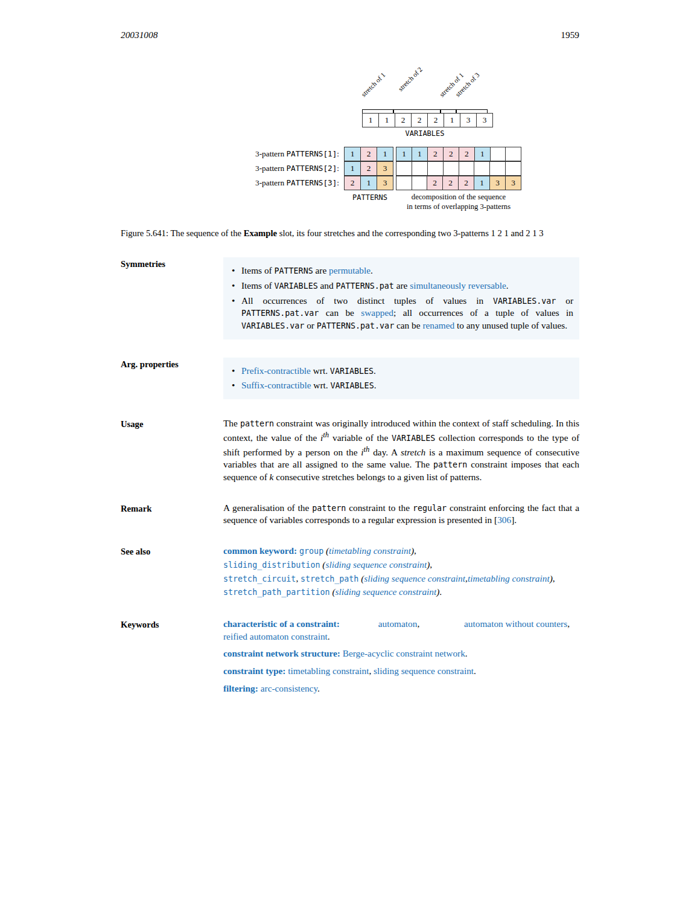20031008
1959
stretch of 1
stretch of 2
stretch of 1
stretch of 3
| 1 | 1 | 2 | 2 | 2 | 1 | 3 | 3 |
VARIABLES
3-pattern PATTERNS[1]:
| 1 | 2 | 1 |
| 1 | 1 | 2 | 2 | 2 | 1 | | |
3-pattern PATTERNS[2]:
| 1 | 2 | 3 |
3-pattern PATTERNS[3]:
| 2 | 1 | 3 |
| | | 2 | 2 | 2 | 1 | 3 | 3 |
PATTERNS
decomposition of the sequence
in terms of overlapping 3-patterns
Figure 5.641: The sequence of the Example slot, its four stretches and the corresponding two 3-patterns 1 2 1 and 2 1 3
Symmetries
Items of PATTERNS are permutable.
Items of VARIABLES and PATTERNS.pat are simultaneously reversable.
All occurrences of two distinct tuples of values in VARIABLES.var or PATTERNS.pat.var can be swapped; all occurrences of a tuple of values in VARIABLES.var or PATTERNS.pat.var can be renamed to any unused tuple of values.
Arg. properties
Prefix-contractible wrt. VARIABLES.
Suffix-contractible wrt. VARIABLES.
Usage
The pattern constraint was originally introduced within the context of staff scheduling. In this context, the value of the ith variable of the VARIABLES collection corresponds to the type of shift performed by a person on the ith day. A stretch is a maximum sequence of consecutive variables that are all assigned to the same value. The pattern constraint imposes that each sequence of k consecutive stretches belongs to a given list of patterns.
Remark
A generalisation of the pattern constraint to the regular constraint enforcing the fact that a sequence of variables corresponds to a regular expression is presented in [306].
See also
common keyword: group (timetabling constraint),
sliding_distribution (sliding sequence constraint),
stretch_circuit, stretch_path (sliding sequence constraint,timetabling constraint),
stretch_path_partition (sliding sequence constraint).
Keywords
characteristic of a constraint: automaton, automaton without counters, reified automaton constraint.
constraint network structure: Berge-acyclic constraint network.
constraint type: timetabling constraint, sliding sequence constraint.
filtering: arc-consistency.